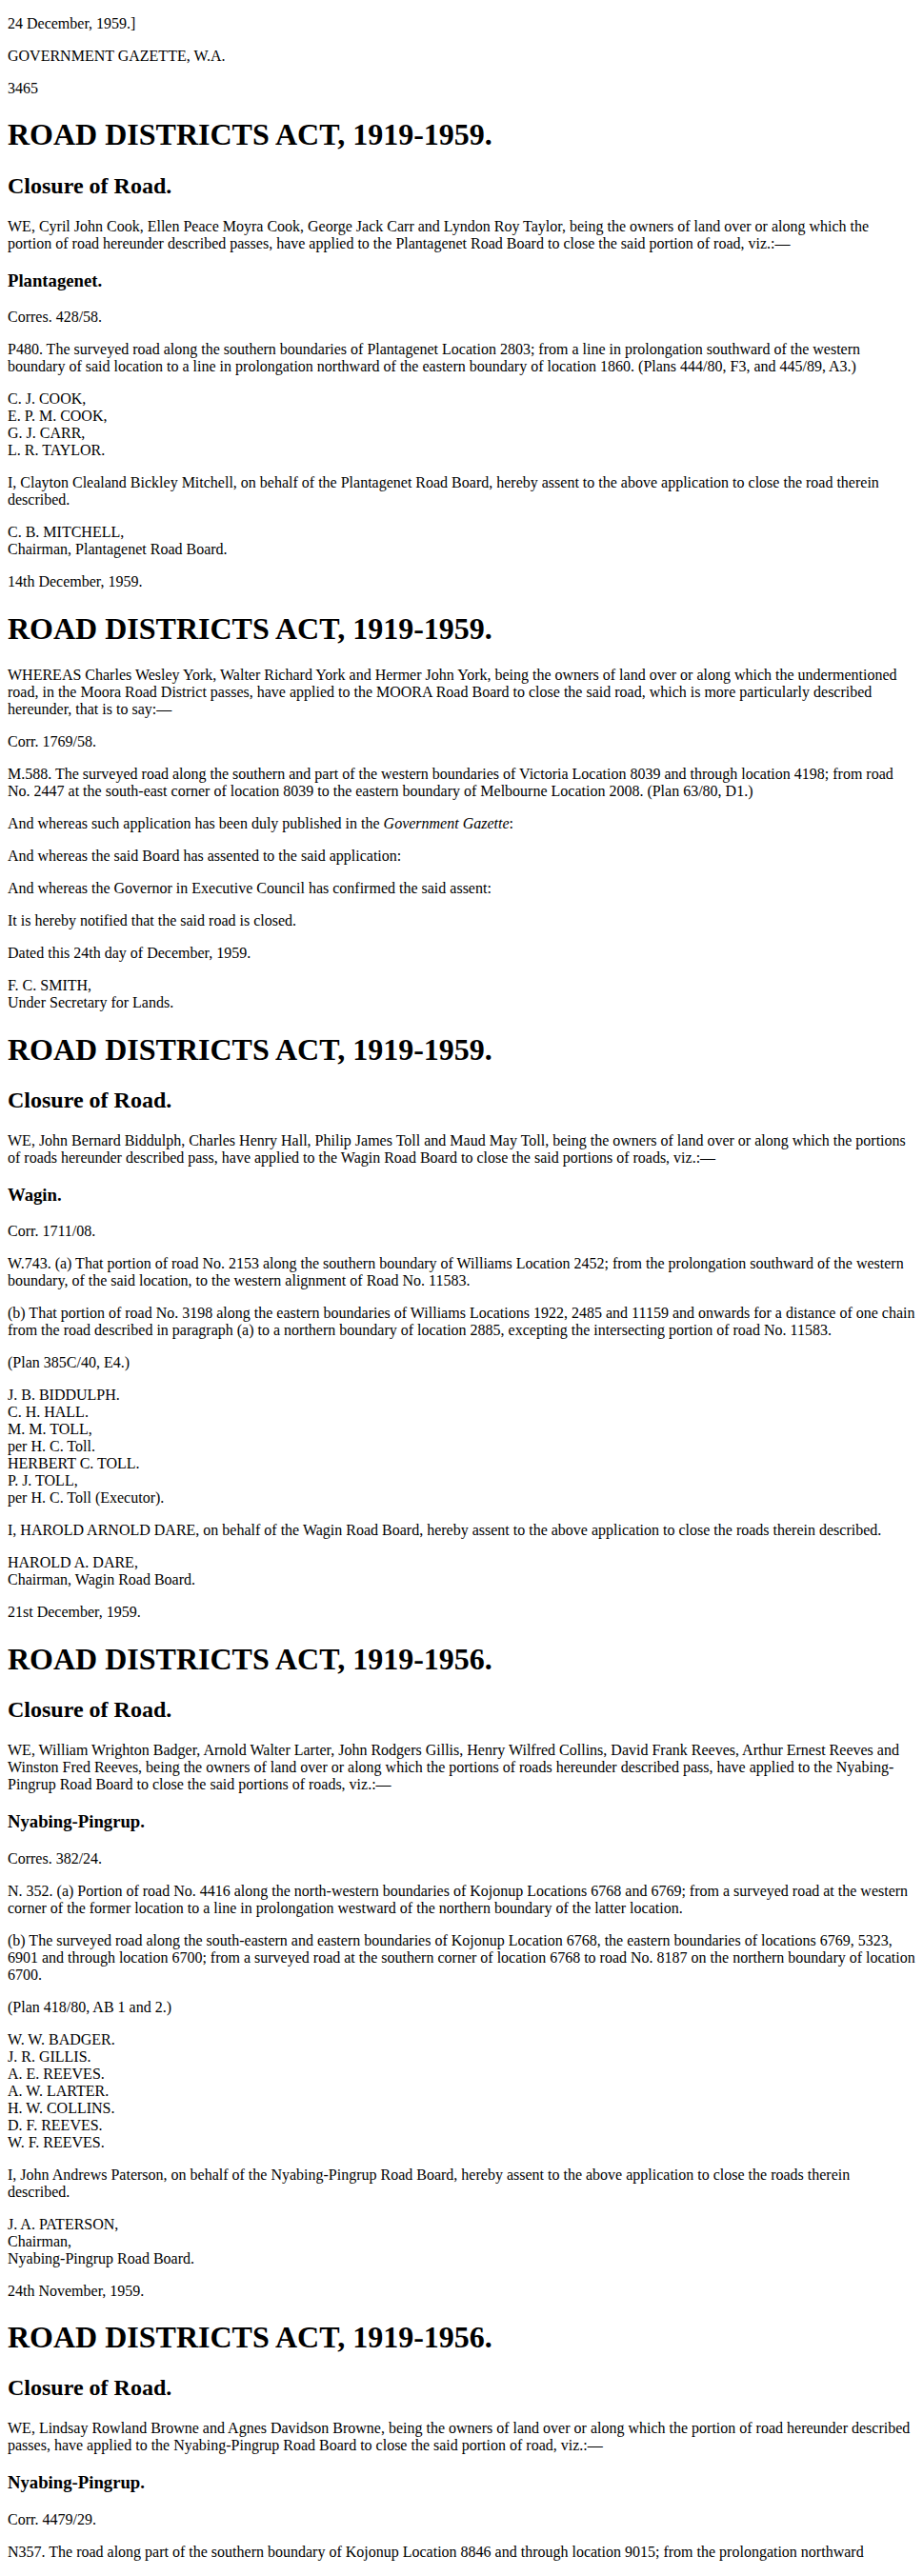24 December, 1959.]
GOVERNMENT GAZETTE, W.A.
3465
ROAD DISTRICTS ACT, 1919-1959.
Closure of Road.
WE, Cyril John Cook, Ellen Peace Moyra Cook, George Jack Carr and Lyndon Roy Taylor, being the owners of land over or along which the portion of road hereunder described passes, have applied to the Plantagenet Road Board to close the said portion of road, viz.:—
Plantagenet.
Corres. 428/58.
P480. The surveyed road along the southern boundaries of Plantagenet Location 2803; from a line in prolongation southward of the western boundary of said location to a line in prolongation northward of the eastern boundary of location 1860. (Plans 444/80, F3, and 445/89, A3.)
C. J. COOK,
E. P. M. COOK,
G. J. CARR,
L. R. TAYLOR.
I, Clayton Clealand Bickley Mitchell, on behalf of the Plantagenet Road Board, hereby assent to the above application to close the road therein described.
C. B. MITCHELL,
Chairman, Plantagenet Road Board.
14th December, 1959.
ROAD DISTRICTS ACT, 1919-1959.
WHEREAS Charles Wesley York, Walter Richard York and Hermer John York, being the owners of land over or along which the undermentioned road, in the Moora Road District passes, have applied to the MOORA Road Board to close the said road, which is more particularly described hereunder, that is to say:—
Corr. 1769/58.
M.588. The surveyed road along the southern and part of the western boundaries of Victoria Location 8039 and through location 4198; from road No. 2447 at the south-east corner of location 8039 to the eastern boundary of Melbourne Location 2008. (Plan 63/80, D1.)
And whereas such application has been duly published in the Government Gazette:
And whereas the said Board has assented to the said application:
And whereas the Governor in Executive Council has confirmed the said assent:
It is hereby notified that the said road is closed.
Dated this 24th day of December, 1959.
F. C. SMITH,
Under Secretary for Lands.
ROAD DISTRICTS ACT, 1919-1959.
Closure of Road.
WE, John Bernard Biddulph, Charles Henry Hall, Philip James Toll and Maud May Toll, being the owners of land over or along which the portions of roads hereunder described pass, have applied to the Wagin Road Board to close the said portions of roads, viz.:—
Wagin.
Corr. 1711/08.
W.743. (a) That portion of road No. 2153 along the southern boundary of Williams Location 2452; from the prolongation southward of the western boundary, of the said location, to the western alignment of Road No. 11583.
(b) That portion of road No. 3198 along the eastern boundaries of Williams Locations 1922, 2485 and 11159 and onwards for a distance of one chain from the road described in paragraph (a) to a northern boundary of location 2885, excepting the intersecting portion of road No. 11583.
(Plan 385C/40, E4.)
J. B. BIDDULPH.
C. H. HALL.
M. M. TOLL,
per H. C. Toll.
HERBERT C. TOLL.
P. J. TOLL,
per H. C. Toll (Executor).
I, HAROLD ARNOLD DARE, on behalf of the Wagin Road Board, hereby assent to the above application to close the roads therein described.
HAROLD A. DARE,
Chairman, Wagin Road Board.
21st December, 1959.
ROAD DISTRICTS ACT, 1919-1956.
Closure of Road.
WE, William Wrighton Badger, Arnold Walter Larter, John Rodgers Gillis, Henry Wilfred Collins, David Frank Reeves, Arthur Ernest Reeves and Winston Fred Reeves, being the owners of land over or along which the portions of roads hereunder described pass, have applied to the Nyabing-Pingrup Road Board to close the said portions of roads, viz.:—
Nyabing-Pingrup.
Corres. 382/24.
N. 352. (a) Portion of road No. 4416 along the north-western boundaries of Kojonup Locations 6768 and 6769; from a surveyed road at the western corner of the former location to a line in prolongation westward of the northern boundary of the latter location.
(b) The surveyed road along the south-eastern and eastern boundaries of Kojonup Location 6768, the eastern boundaries of locations 6769, 5323, 6901 and through location 6700; from a surveyed road at the southern corner of location 6768 to road No. 8187 on the northern boundary of location 6700.
(Plan 418/80, AB 1 and 2.)
W. W. BADGER.
J. R. GILLIS.
A. E. REEVES.
A. W. LARTER.
H. W. COLLINS.
D. F. REEVES.
W. F. REEVES.
I, John Andrews Paterson, on behalf of the Nyabing-Pingrup Road Board, hereby assent to the above application to close the roads therein described.
J. A. PATERSON,
Chairman,
Nyabing-Pingrup Road Board.
24th November, 1959.
ROAD DISTRICTS ACT, 1919-1956.
Closure of Road.
WE, Lindsay Rowland Browne and Agnes Davidson Browne, being the owners of land over or along which the portion of road hereunder described passes, have applied to the Nyabing-Pingrup Road Board to close the said portion of road, viz.:—
Nyabing-Pingrup.
Corr. 4479/29.
N357. The road along part of the southern boundary of Kojonup Location 8846 and through location 9015; from the prolongation northward